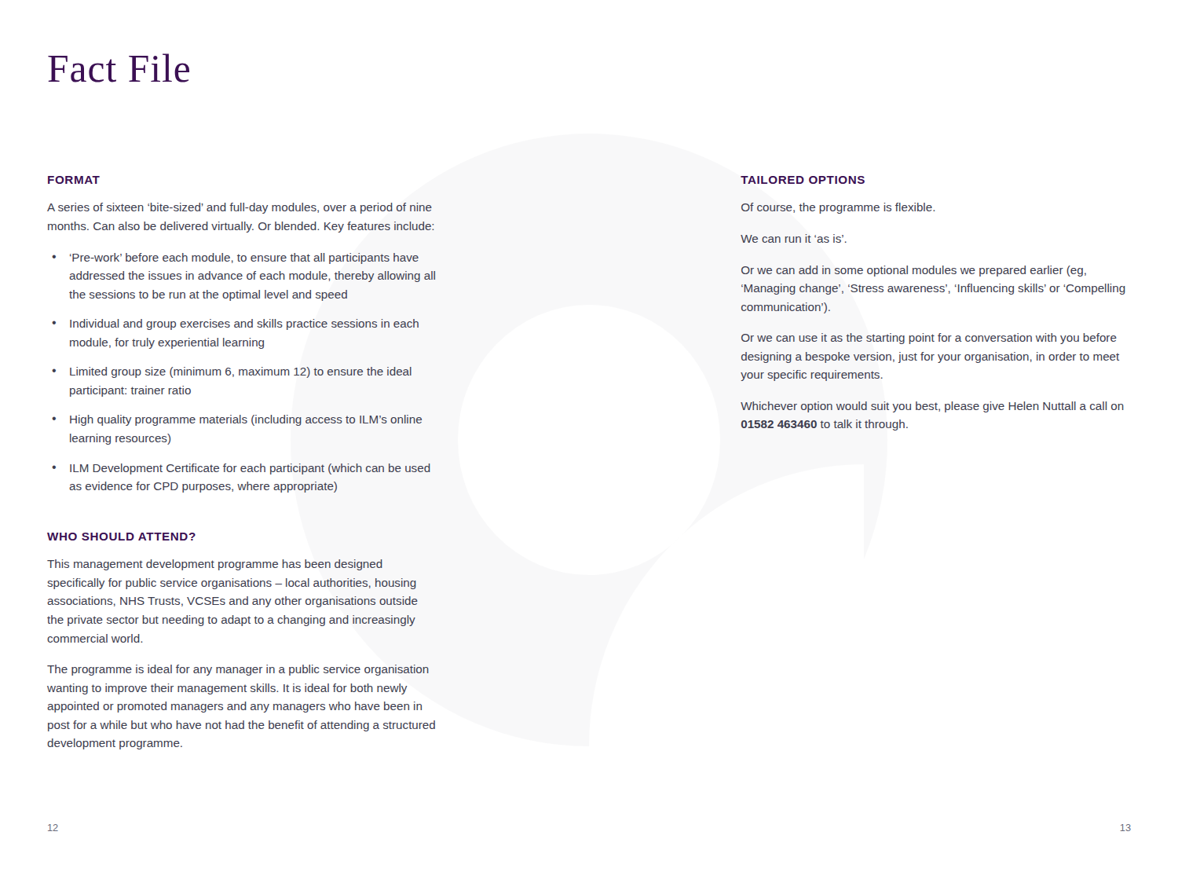Fact File
Format
A series of sixteen ‘bite-sized’ and full-day modules, over a period of nine months. Can also be delivered virtually. Or blended. Key features include:
‘Pre-work’ before each module, to ensure that all participants have addressed the issues in advance of each module, thereby allowing all the sessions to be run at the optimal level and speed
Individual and group exercises and skills practice sessions in each module, for truly experiential learning
Limited group size (minimum 6, maximum 12) to ensure the ideal participant: trainer ratio
High quality programme materials (including access to ILM’s online learning resources)
ILM Development Certificate for each participant (which can be used as evidence for CPD purposes, where appropriate)
Who should attend?
This management development programme has been designed specifically for public service organisations – local authorities, housing associations, NHS Trusts, VCSEs and any other organisations outside the private sector but needing to adapt to a changing and increasingly commercial world.
The programme is ideal for any manager in a public service organisation wanting to improve their management skills. It is ideal for both newly appointed or promoted managers and any managers who have been in post for a while but who have not had the benefit of attending a structured development programme.
Tailored options
Of course, the programme is flexible.
We can run it ‘as is’.
Or we can add in some optional modules we prepared earlier (eg, ‘Managing change’, ‘Stress awareness’, ‘Influencing skills’ or ‘Compelling communication’).
Or we can use it as the starting point for a conversation with you before designing a bespoke version, just for your organisation, in order to meet your specific requirements.
Whichever option would suit you best, please give Helen Nuttall a call on 01582 463460 to talk it through.
12 13